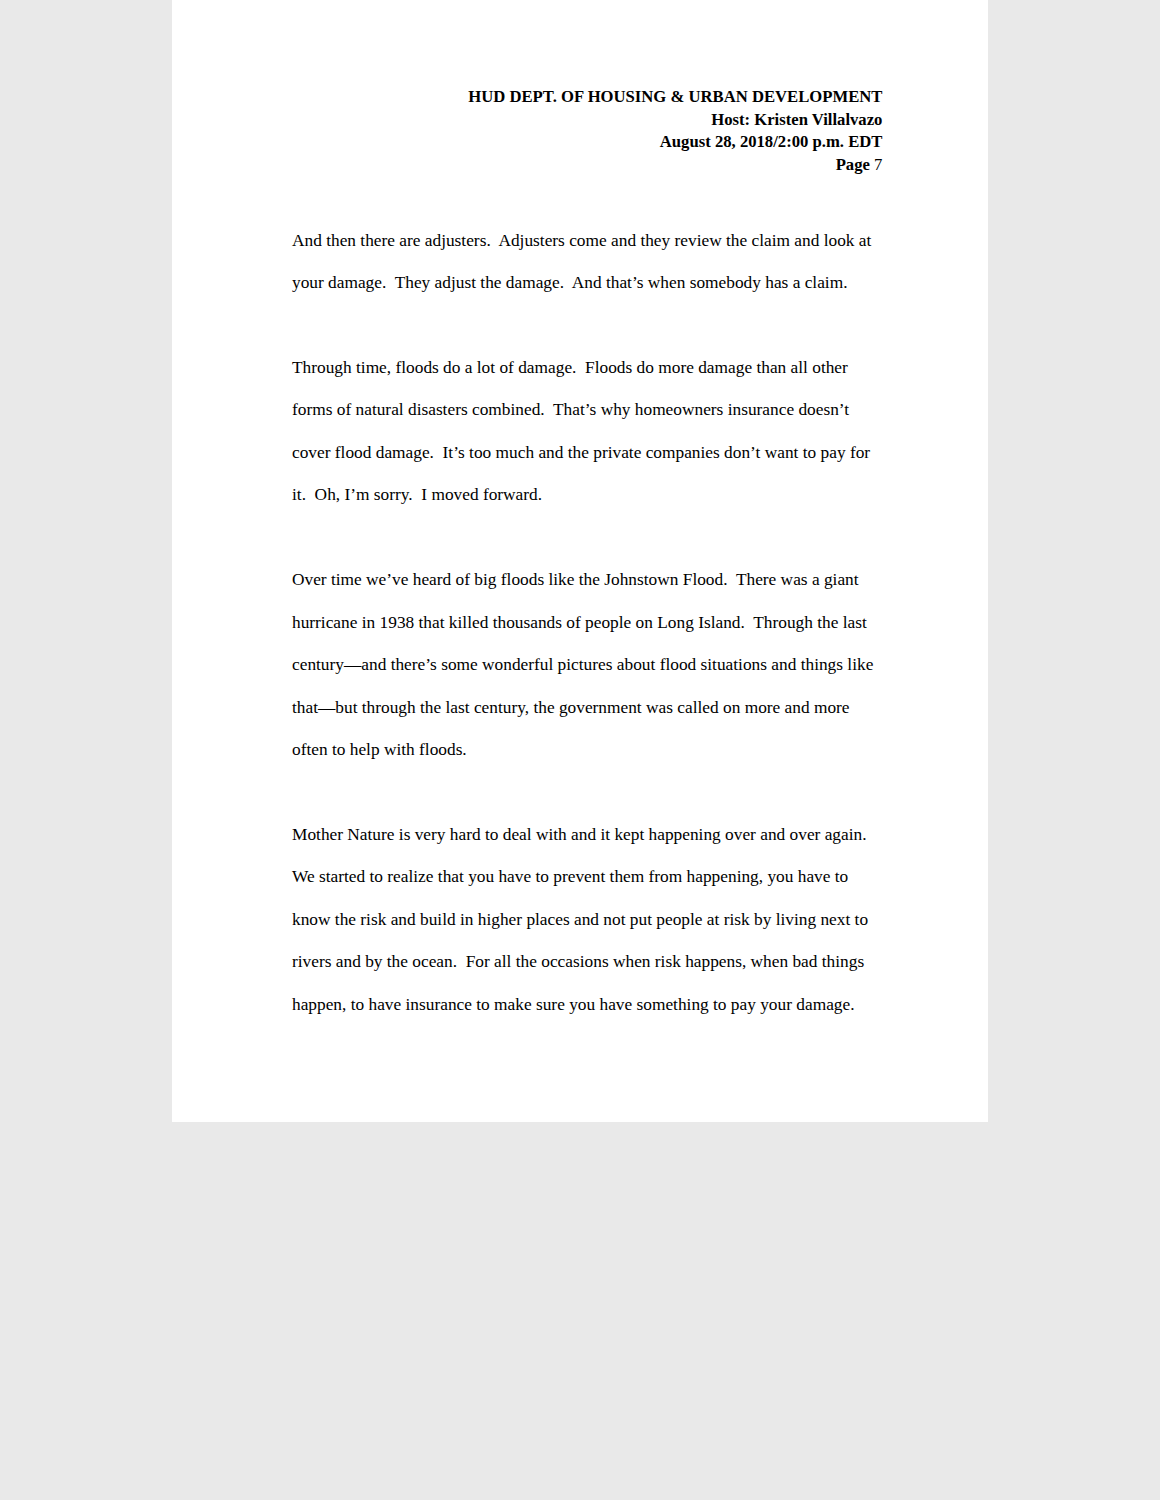HUD DEPT. OF HOUSING & URBAN DEVELOPMENT Host: Kristen Villalvazo August 28, 2018/2:00 p.m. EDT Page 7
And then there are adjusters. Adjusters come and they review the claim and look at your damage. They adjust the damage. And that’s when somebody has a claim.
Through time, floods do a lot of damage. Floods do more damage than all other forms of natural disasters combined. That’s why homeowners insurance doesn’t cover flood damage. It’s too much and the private companies don’t want to pay for it. Oh, I’m sorry. I moved forward.
Over time we’ve heard of big floods like the Johnstown Flood. There was a giant hurricane in 1938 that killed thousands of people on Long Island. Through the last century—and there’s some wonderful pictures about flood situations and things like that—but through the last century, the government was called on more and more often to help with floods.
Mother Nature is very hard to deal with and it kept happening over and over again. We started to realize that you have to prevent them from happening, you have to know the risk and build in higher places and not put people at risk by living next to rivers and by the ocean. For all the occasions when risk happens, when bad things happen, to have insurance to make sure you have something to pay your damage.